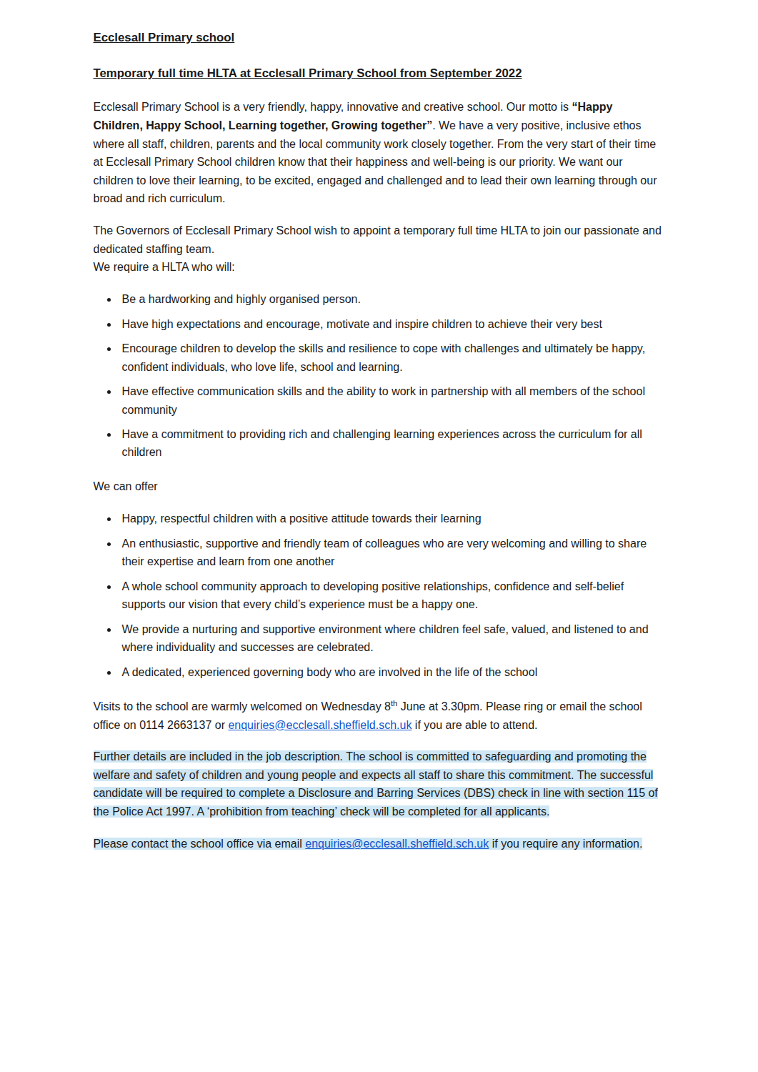Ecclesall Primary school
Temporary full time HLTA at Ecclesall Primary School from September 2022
Ecclesall Primary School is a very friendly, happy, innovative and creative school. Our motto is “Happy Children, Happy School, Learning together, Growing together”. We have a very positive, inclusive ethos where all staff, children, parents and the local community work closely together. From the very start of their time at Ecclesall Primary School children know that their happiness and well-being is our priority. We want our children to love their learning, to be excited, engaged and challenged and to lead their own learning through our broad and rich curriculum.
The Governors of Ecclesall Primary School wish to appoint a temporary full time HLTA to join our passionate and dedicated staffing team.
We require a HLTA who will:
Be a hardworking and highly organised person.
Have high expectations and encourage, motivate and inspire children to achieve their very best
Encourage children to develop the skills and resilience to cope with challenges and ultimately be happy, confident individuals, who love life, school and learning.
Have effective communication skills and the ability to work in partnership with all members of the school community
Have a commitment to providing rich and challenging learning experiences across the curriculum for all children
We can offer
Happy, respectful children with a positive attitude towards their learning
An enthusiastic, supportive and friendly team of colleagues who are very welcoming and willing to share their expertise and learn from one another
A whole school community approach to developing positive relationships, confidence and self-belief supports our vision that every child’s experience must be a happy one.
We provide a nurturing and supportive environment where children feel safe, valued, and listened to and where individuality and successes are celebrated.
A dedicated, experienced governing body who are involved in the life of the school
Visits to the school are warmly welcomed on Wednesday 8th June at 3.30pm. Please ring or email the school office on 0114 2663137 or enquiries@ecclesall.sheffield.sch.uk if you are able to attend.
Further details are included in the job description. The school is committed to safeguarding and promoting the welfare and safety of children and young people and expects all staff to share this commitment. The successful candidate will be required to complete a Disclosure and Barring Services (DBS) check in line with section 115 of the Police Act 1997. A ‘prohibition from teaching’ check will be completed for all applicants.
Please contact the school office via email enquiries@ecclesall.sheffield.sch.uk if you require any information.